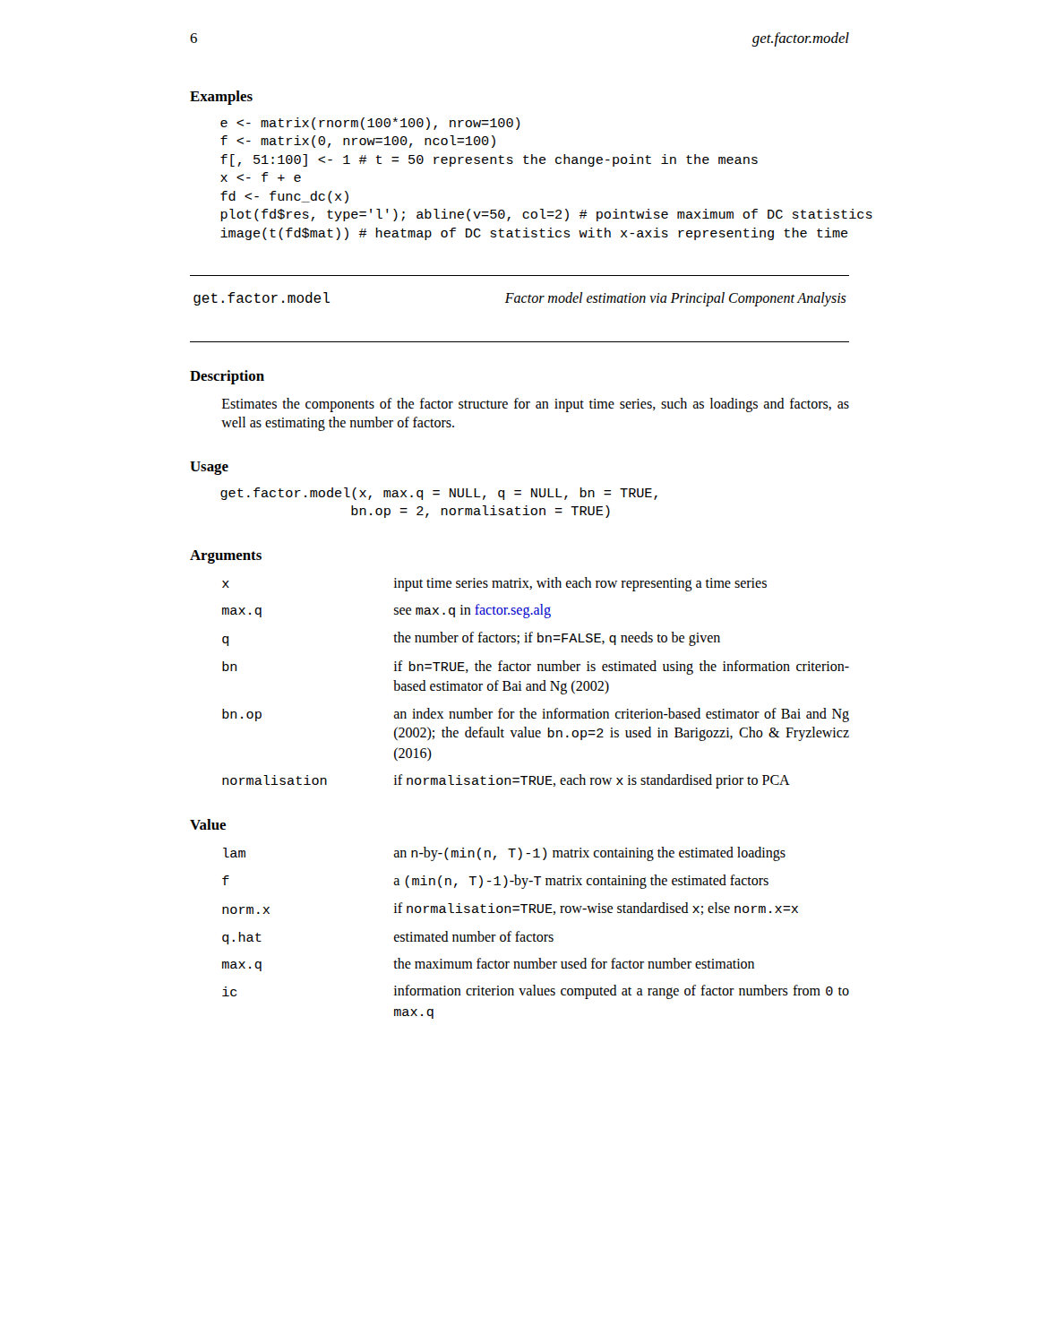6 get.factor.model
Examples
e <- matrix(rnorm(100*100), nrow=100)
f <- matrix(0, nrow=100, ncol=100)
f[, 51:100] <- 1 # t = 50 represents the change-point in the means
x <- f + e
fd <- func_dc(x)
plot(fd$res, type='l'); abline(v=50, col=2) # pointwise maximum of DC statistics
image(t(fd$mat)) # heatmap of DC statistics with x-axis representing the time
get.factor.model Factor model estimation via Principal Component Analysis
Description
Estimates the components of the factor structure for an input time series, such as loadings and factors, as well as estimating the number of factors.
Usage
get.factor.model(x, max.q = NULL, q = NULL, bn = TRUE,
                bn.op = 2, normalisation = TRUE)
Arguments
x
input time series matrix, with each row representing a time series
max.q
see max.q in factor.seg.alg
q
the number of factors; if bn=FALSE, q needs to be given
bn
if bn=TRUE, the factor number is estimated using the information criterion-based estimator of Bai and Ng (2002)
bn.op
an index number for the information criterion-based estimator of Bai and Ng (2002); the default value bn.op=2 is used in Barigozzi, Cho & Fryzlewicz (2016)
normalisation
if normalisation=TRUE, each row x is standardised prior to PCA
Value
lam
an n-by-(min(n, T)-1) matrix containing the estimated loadings
f
a (min(n, T)-1)-by-T matrix containing the estimated factors
norm.x
if normalisation=TRUE, row-wise standardised x; else norm.x=x
q.hat
estimated number of factors
max.q
the maximum factor number used for factor number estimation
ic
information criterion values computed at a range of factor numbers from 0 to max.q